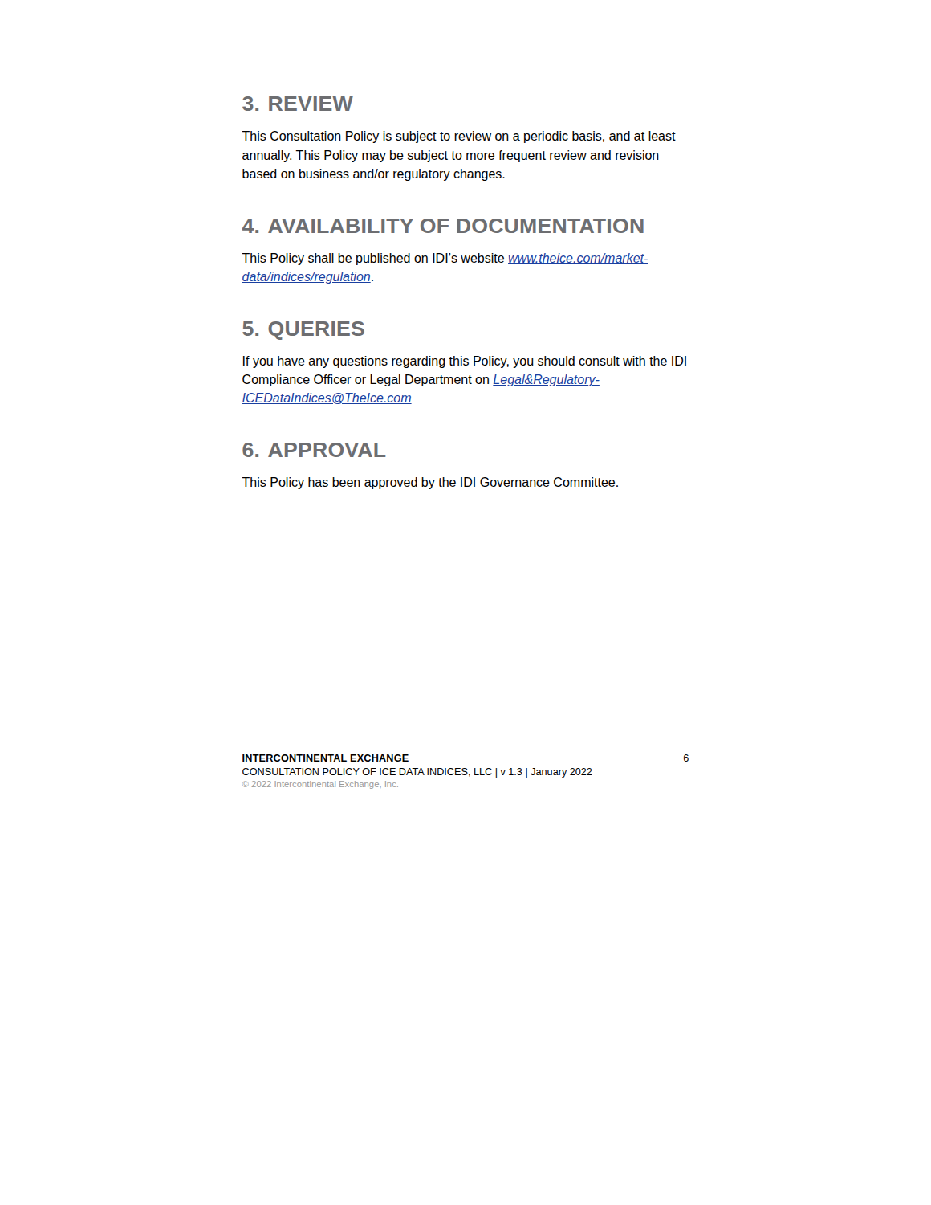3. REVIEW
This Consultation Policy is subject to review on a periodic basis, and at least annually. This Policy may be subject to more frequent review and revision based on business and/or regulatory changes.
4. AVAILABILITY OF DOCUMENTATION
This Policy shall be published on IDI’s website www.theice.com/market-data/indices/regulation.
5. QUERIES
If you have any questions regarding this Policy, you should consult with the IDI Compliance Officer or Legal Department on Legal&Regulatory-ICEDataIndices@TheIce.com
6. APPROVAL
This Policy has been approved by the IDI Governance Committee.
6
INTERCONTINENTAL EXCHANGE
CONSULTATION POLICY OF ICE DATA INDICES, LLC | v 1.3 | January 2022
© 2022 Intercontinental Exchange, Inc.